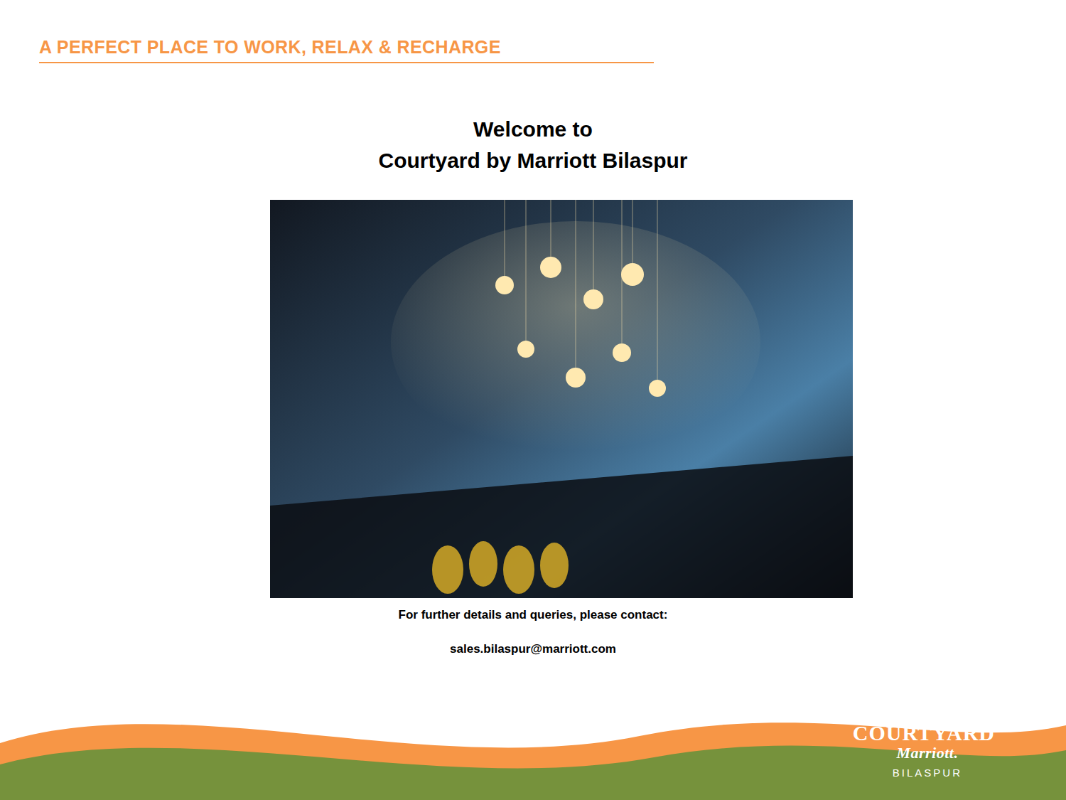A perfect place to work, relax & recharge
Welcome to
Courtyard by Marriott Bilaspur
For further details and queries, please contact:
sales.bilaspur@marriott.com
▲▲▲▲▲
COURTYARD®
Marriott.
BILASPUR